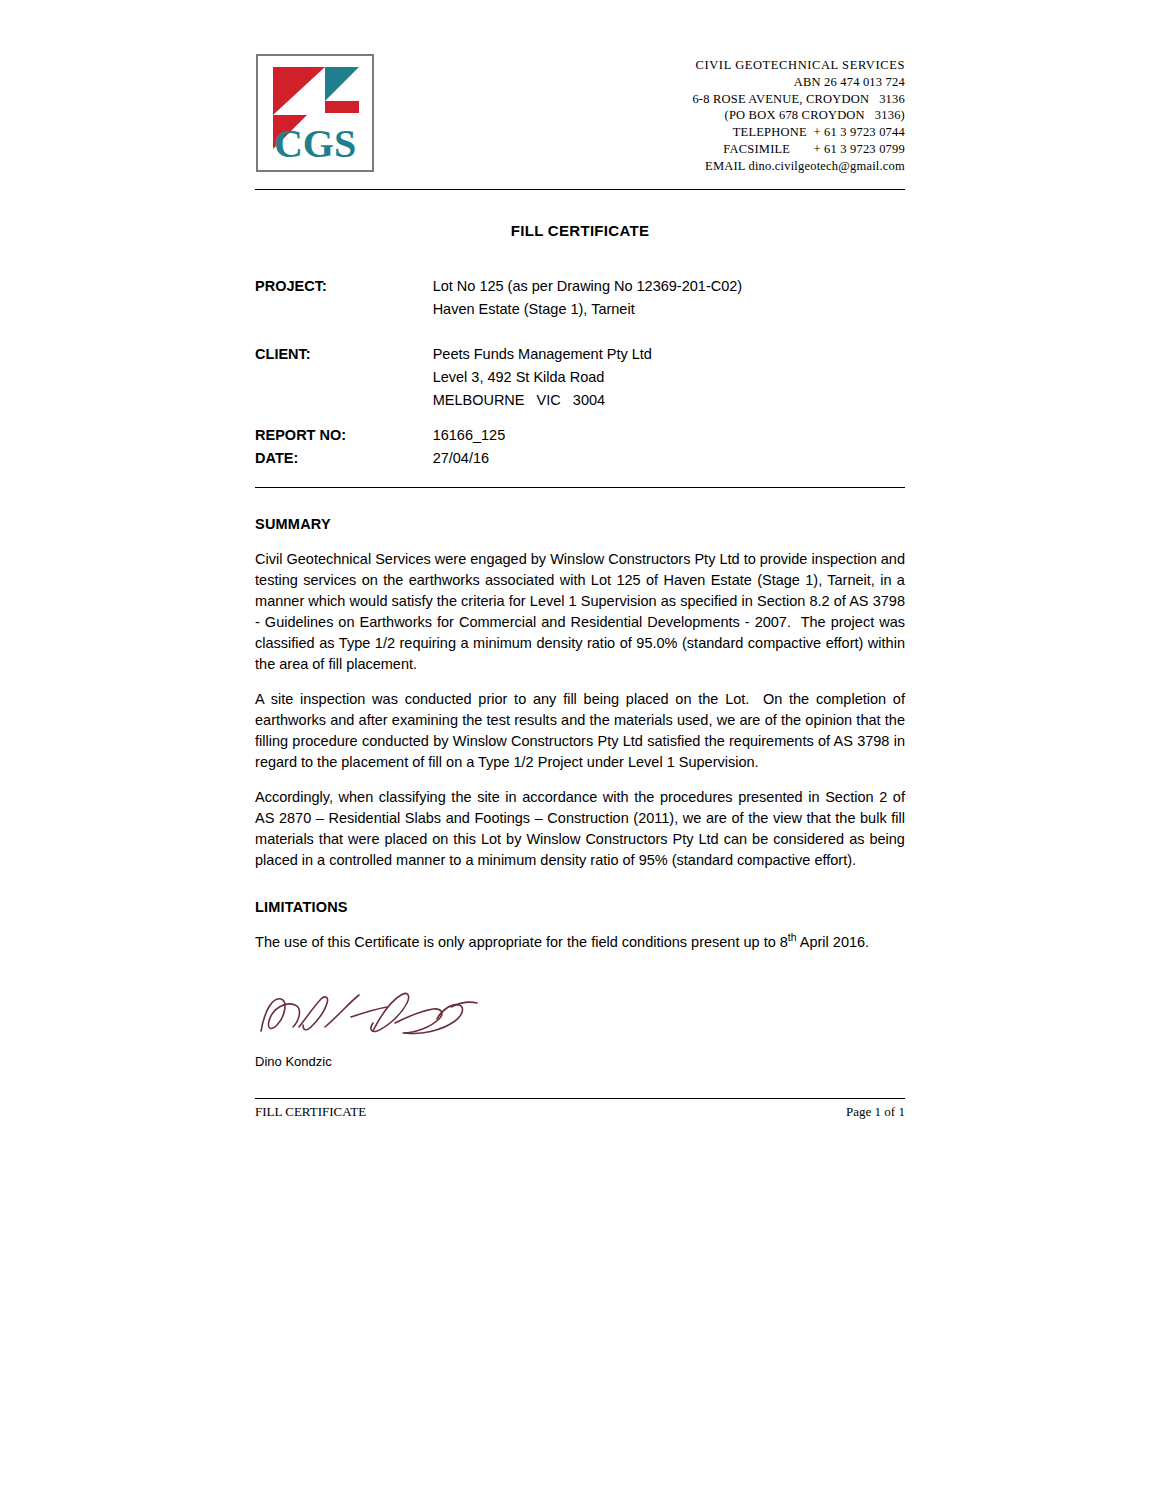CGS
CIVIL GEOTECHNICAL SERVICES
ABN 26 474 013 724
6-8 ROSE AVENUE, CROYDON 3136
(PO BOX 678 CROYDON 3136)
TELEPHONE + 61 3 9723 0744
FACSIMILE + 61 3 9723 0799
EMAIL dino.civilgeotech@gmail.com
FILL CERTIFICATE
| PROJECT: | Lot No 125 (as per Drawing No 12369-201-C02) |
| | Haven Estate (Stage 1), Tarneit |
| CLIENT: | Peets Funds Management Pty Ltd |
| | Level 3, 492 St Kilda Road |
| | MELBOURNE VIC 3004 |
| REPORT NO: | 16166_125 |
| DATE: | 27/04/16 |
SUMMARY
Civil Geotechnical Services were engaged by Winslow Constructors Pty Ltd to provide inspection and testing services on the earthworks associated with Lot 125 of Haven Estate (Stage 1), Tarneit, in a manner which would satisfy the criteria for Level 1 Supervision as specified in Section 8.2 of AS 3798 - Guidelines on Earthworks for Commercial and Residential Developments - 2007. The project was classified as Type 1/2 requiring a minimum density ratio of 95.0% (standard compactive effort) within the area of fill placement.
A site inspection was conducted prior to any fill being placed on the Lot. On the completion of earthworks and after examining the test results and the materials used, we are of the opinion that the filling procedure conducted by Winslow Constructors Pty Ltd satisfied the requirements of AS 3798 in regard to the placement of fill on a Type 1/2 Project under Level 1 Supervision.
Accordingly, when classifying the site in accordance with the procedures presented in Section 2 of AS 2870 – Residential Slabs and Footings – Construction (2011), we are of the view that the bulk fill materials that were placed on this Lot by Winslow Constructors Pty Ltd can be considered as being placed in a controlled manner to a minimum density ratio of 95% (standard compactive effort).
LIMITATIONS
The use of this Certificate is only appropriate for the field conditions present up to 8th April 2016.
Dino Kondzic
FILL CERTIFICATE Page 1 of 1